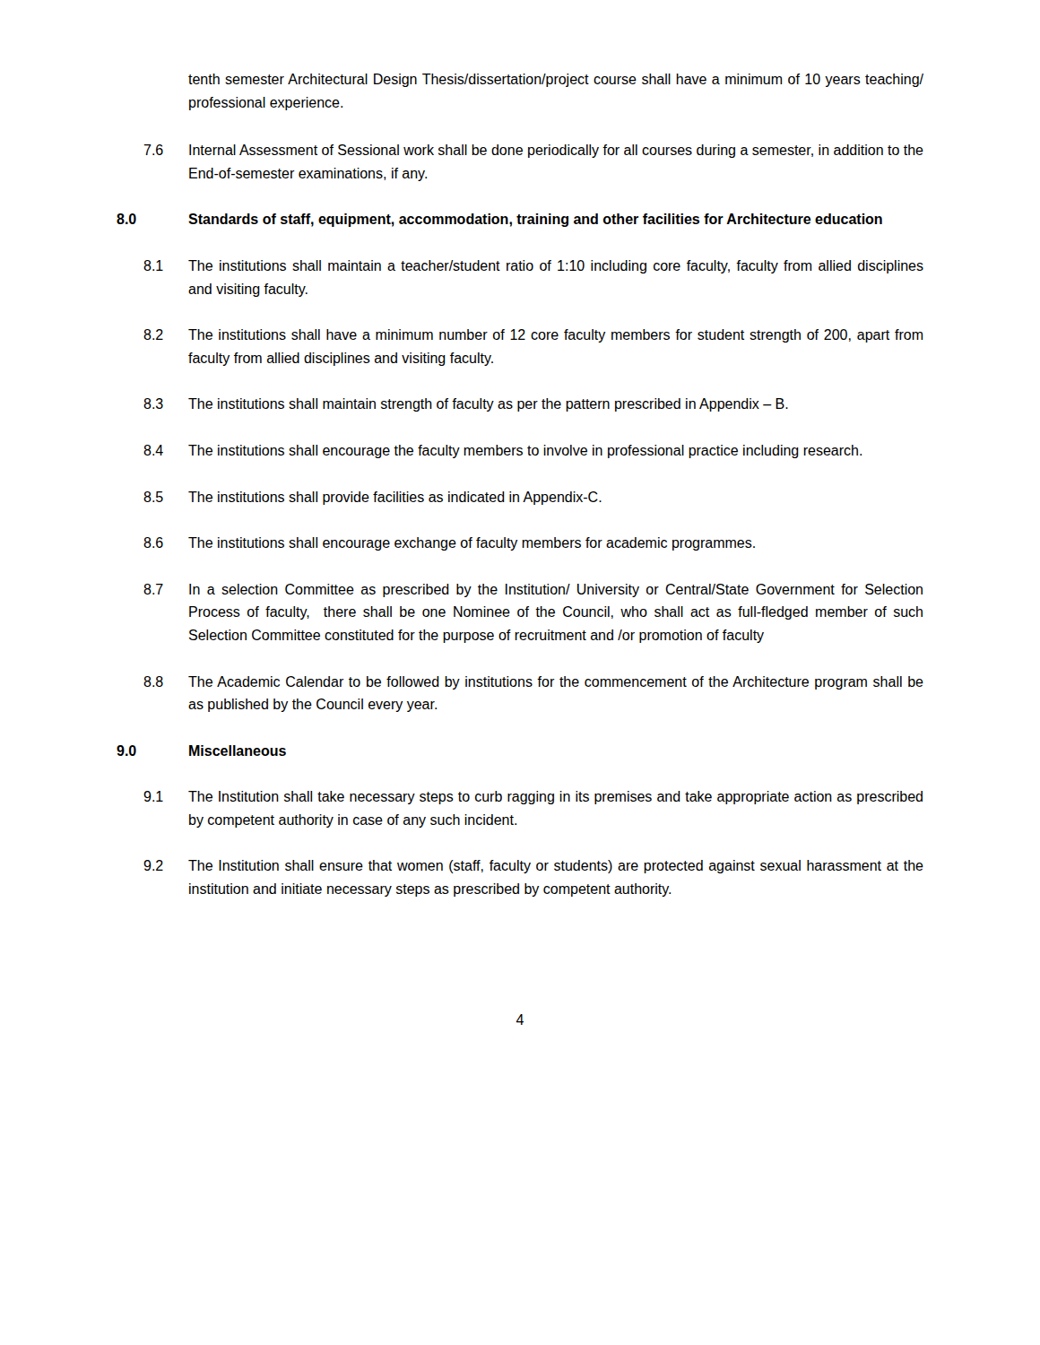tenth semester Architectural Design Thesis/dissertation/project course shall have a minimum of 10 years teaching/ professional experience.
7.6
Internal Assessment of Sessional work shall be done periodically for all courses during a semester, in addition to the End-of-semester examinations, if any.
8.0
Standards of staff, equipment, accommodation, training and other facilities for Architecture education
8.1
The institutions shall maintain a teacher/student ratio of 1:10 including core faculty, faculty from allied disciplines and visiting faculty.
8.2
The institutions shall have a minimum number of 12 core faculty members for student strength of 200, apart from faculty from allied disciplines and visiting faculty.
8.3
The institutions shall maintain strength of faculty as per the pattern prescribed in Appendix – B.
8.4
The institutions shall encourage the faculty members to involve in professional practice including research.
8.5
The institutions shall provide facilities as indicated in Appendix-C.
8.6
The institutions shall encourage exchange of faculty members for academic programmes.
8.7
In a selection Committee as prescribed by the Institution/ University or Central/State Government for Selection Process of faculty, there shall be one Nominee of the Council, who shall act as full-fledged member of such Selection Committee constituted for the purpose of recruitment and /or promotion of faculty
8.8
The Academic Calendar to be followed by institutions for the commencement of the Architecture program shall be as published by the Council every year.
9.0
Miscellaneous
9.1
The Institution shall take necessary steps to curb ragging in its premises and take appropriate action as prescribed by competent authority in case of any such incident.
9.2
The Institution shall ensure that women (staff, faculty or students) are protected against sexual harassment at the institution and initiate necessary steps as prescribed by competent authority.
4